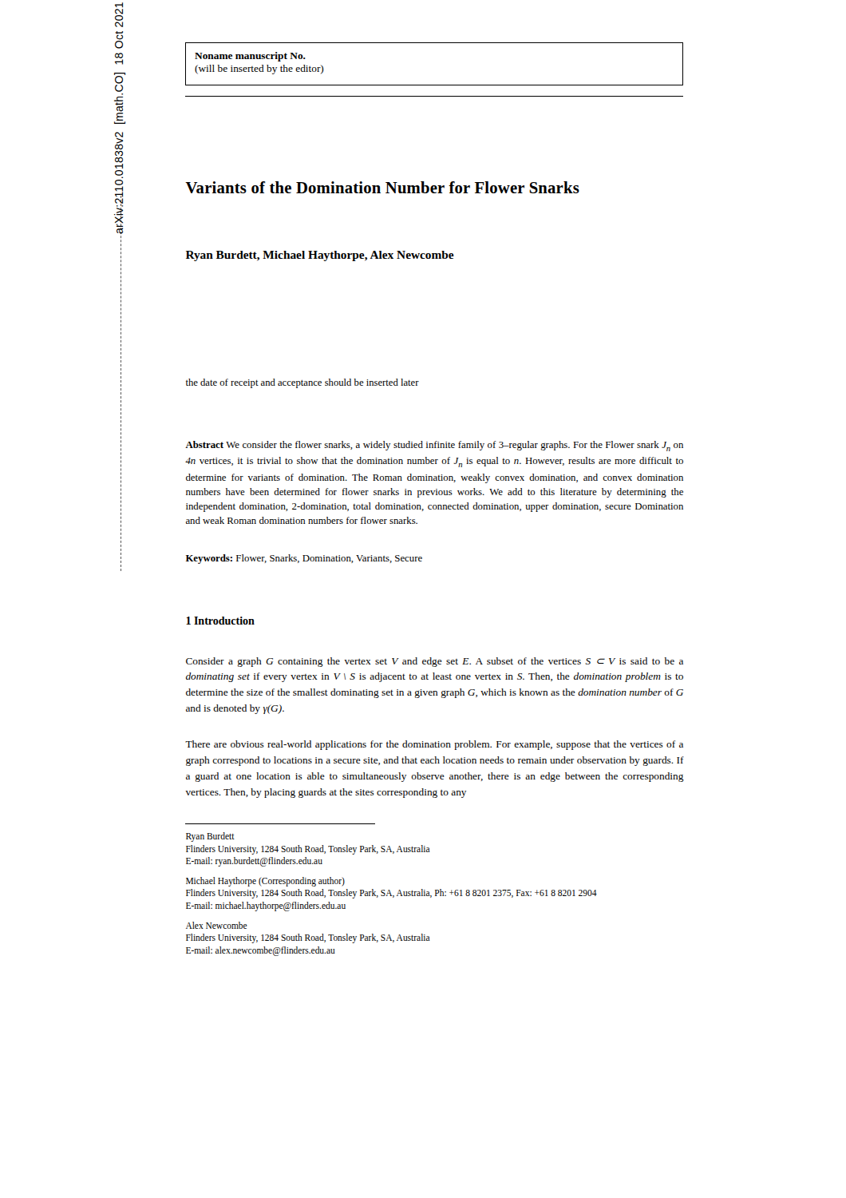arXiv:2110.01838v2 [math.CO] 18 Oct 2021
Noname manuscript No.
(will be inserted by the editor)
Variants of the Domination Number for Flower Snarks
Ryan Burdett, Michael Haythorpe, Alex Newcombe
the date of receipt and acceptance should be inserted later
Abstract We consider the flower snarks, a widely studied infinite family of 3–regular graphs. For the Flower snark Jn on 4n vertices, it is trivial to show that the domination number of Jn is equal to n. However, results are more difficult to determine for variants of domination. The Roman domination, weakly convex domination, and convex domination numbers have been determined for flower snarks in previous works. We add to this literature by determining the independent domination, 2-domination, total domination, connected domination, upper domination, secure Domination and weak Roman domination numbers for flower snarks.
Keywords: Flower, Snarks, Domination, Variants, Secure
1 Introduction
Consider a graph G containing the vertex set V and edge set E. A subset of the vertices S ⊂ V is said to be a dominating set if every vertex in V \ S is adjacent to at least one vertex in S. Then, the domination problem is to determine the size of the smallest dominating set in a given graph G, which is known as the domination number of G and is denoted by γ(G).
There are obvious real-world applications for the domination problem. For example, suppose that the vertices of a graph correspond to locations in a secure site, and that each location needs to remain under observation by guards. If a guard at one location is able to simultaneously observe another, there is an edge between the corresponding vertices. Then, by placing guards at the sites corresponding to any
Ryan Burdett Flinders University, 1284 South Road, Tonsley Park, SA, Australia
E-mail: ryan.burdett@flinders.edu.au
Michael Haythorpe (Corresponding author) Flinders University, 1284 South Road, Tonsley Park, SA, Australia, Ph: +61 8 8201 2375, Fax: +61 8 8201 2904
E-mail: michael.haythorpe@flinders.edu.au
Alex Newcombe Flinders University, 1284 South Road, Tonsley Park, SA, Australia
E-mail: alex.newcombe@flinders.edu.au